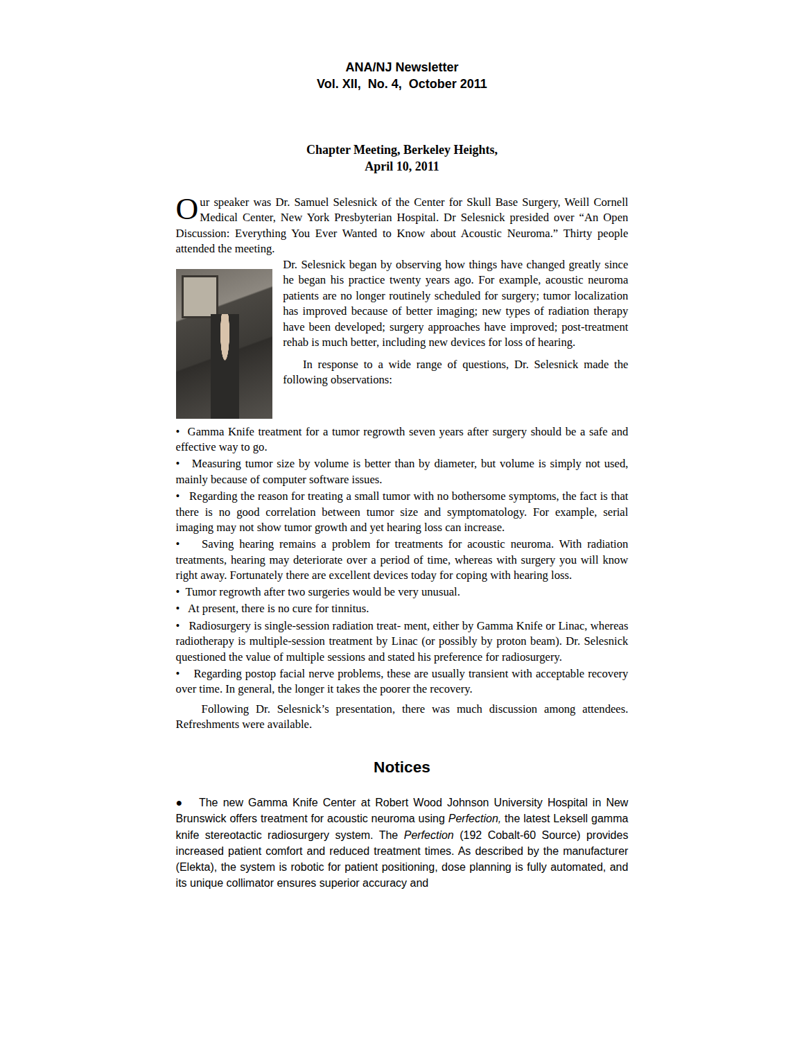ANA/NJ Newsletter
Vol. XII, No. 4, October 2011
Chapter Meeting, Berkeley Heights,
April 10, 2011
Our speaker was Dr. Samuel Selesnick of the Center for Skull Base Surgery, Weill Cornell Medical Center, New York Presbyterian Hospital. Dr Selesnick presided over “An Open Discussion: Everything You Ever Wanted to Know about Acoustic Neuroma.” Thirty people attended the meeting.
Dr. Selesnick began by observing how things have changed greatly since he began his practice twenty years ago. For example, acoustic neuroma patients are no longer routinely scheduled for surgery; tumor localization has improved because of better imaging; new types of radiation therapy have been developed; surgery approaches have improved; post-treatment rehab is much better, including new devices for loss of hearing.
In response to a wide range of questions, Dr. Selesnick made the following observations:
• Gamma Knife treatment for a tumor regrowth seven years after surgery should be a safe and effective way to go.
• Measuring tumor size by volume is better than by diameter, but volume is simply not used, mainly because of computer software issues.
• Regarding the reason for treating a small tumor with no bothersome symptoms, the fact is that there is no good correlation between tumor size and symptomatology. For example, serial imaging may not show tumor growth and yet hearing loss can increase.
• Saving hearing remains a problem for treatments for acoustic neuroma. With radiation treatments, hearing may deteriorate over a period of time, whereas with surgery you will know right away. Fortunately there are excellent devices today for coping with hearing loss.
• Tumor regrowth after two surgeries would be very unusual.
• At present, there is no cure for tinnitus.
• Radiosurgery is single-session radiation treat- ment, either by Gamma Knife or Linac, whereas radiotherapy is multiple-session treatment by Linac (or possibly by proton beam). Dr. Selesnick questioned the value of multiple sessions and stated his preference for radiosurgery.
• Regarding postop facial nerve problems, these are usually transient with acceptable recovery over time. In general, the longer it takes the poorer the recovery.
Following Dr. Selesnick’s presentation, there was much discussion among attendees. Refreshments were available.
Notices
● The new Gamma Knife Center at Robert Wood Johnson University Hospital in New Brunswick offers treatment for acoustic neuroma using Perfection, the latest Leksell gamma knife stereotactic radiosurgery system. The Perfection (192 Cobalt-60 Source) provides increased patient comfort and reduced treatment times. As described by the manufacturer (Elekta), the system is robotic for patient positioning, dose planning is fully automated, and its unique collimator ensures superior accuracy and